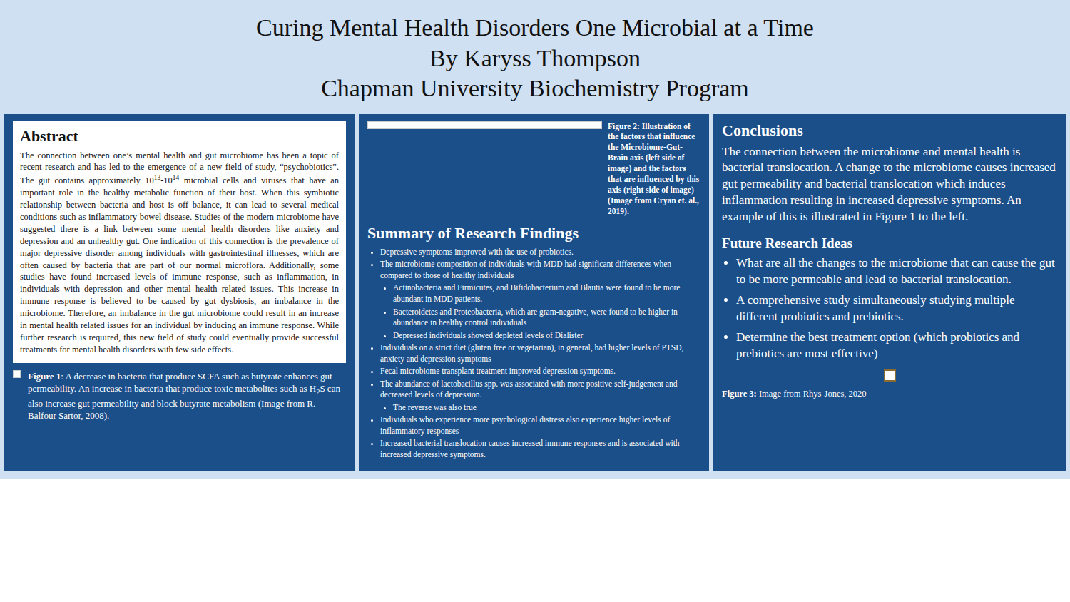Curing Mental Health Disorders One Microbial at a Time By Karyss Thompson Chapman University Biochemistry Program
Abstract
The connection between one’s mental health and gut microbiome has been a topic of recent research and has led to the emergence of a new field of study, “psychobiotics”. The gut contains approximately 1013-1014 microbial cells and viruses that have an important role in the healthy metabolic function of their host. When this symbiotic relationship between bacteria and host is off balance, it can lead to several medical conditions such as inflammatory bowel disease. Studies of the modern microbiome have suggested there is a link between some mental health disorders like anxiety and depression and an unhealthy gut. One indication of this connection is the prevalence of major depressive disorder among individuals with gastrointestinal illnesses, which are often caused by bacteria that are part of our normal microflora. Additionally, some studies have found increased levels of immune response, such as inflammation, in individuals with depression and other mental health related issues. This increase in immune response is believed to be caused by gut dysbiosis, an imbalance in the microbiome. Therefore, an imbalance in the gut microbiome could result in an increase in mental health related issues for an individual by inducing an immune response. While further research is required, this new field of study could eventually provide successful treatments for mental health disorders with few side effects.
Figure 1: A decrease in bacteria that produce SCFA such as butyrate enhances gut permeability. An increase in bacteria that produce toxic metabolites such as H2 S can also increase gut permeability and block butyrate metabolism (Image from R. Balfour Sartor, 2008).
Figure 2: Illustration of the factors that influence the Microbiome-Gut-Brain axis (left side of image) and the factors that are influenced by this axis (right side of image) (Image from Cryan et. al., 2019).
Summary of Research Findings
Depressive symptoms improved with the use of probiotics.
The microbiome composition of individuals with MDD had significant differences when compared to those of healthy individuals
Actinobacteria and Firmicutes, and Bifidobacterium and Blautia were found to be more abundant in MDD patients.
Bacteroidetes and Proteobacteria, which are gram-negative, were found to be higher in abundance in healthy control individuals
Depressed individuals showed depleted levels of Dialister
Individuals on a strict diet (gluten free or vegetarian), in general, had higher levels of PTSD, anxiety and depression symptoms
Fecal microbiome transplant treatment improved depression symptoms.
The abundance of lactobacillus spp. was associated with more positive self-judgement and decreased levels of depression.
The reverse was also true
Individuals who experience more psychological distress also experience higher levels of inflammatory responses
Increased bacterial translocation causes increased immune responses and is associated with increased depressive symptoms.
Conclusions
The connection between the microbiome and mental health is bacterial translocation. A change to the microbiome causes increased gut permeability and bacterial translocation which induces inflammation resulting in increased depressive symptoms. An example of this is illustrated in Figure 1 to the left.
Future Research Ideas
What are all the changes to the microbiome that can cause the gut to be more permeable and lead to bacterial translocation.
A comprehensive study simultaneously studying multiple different probiotics and prebiotics.
Determine the best treatment option (which probiotics and prebiotics are most effective)
Figure 3: Image from Rhys-Jones, 2020